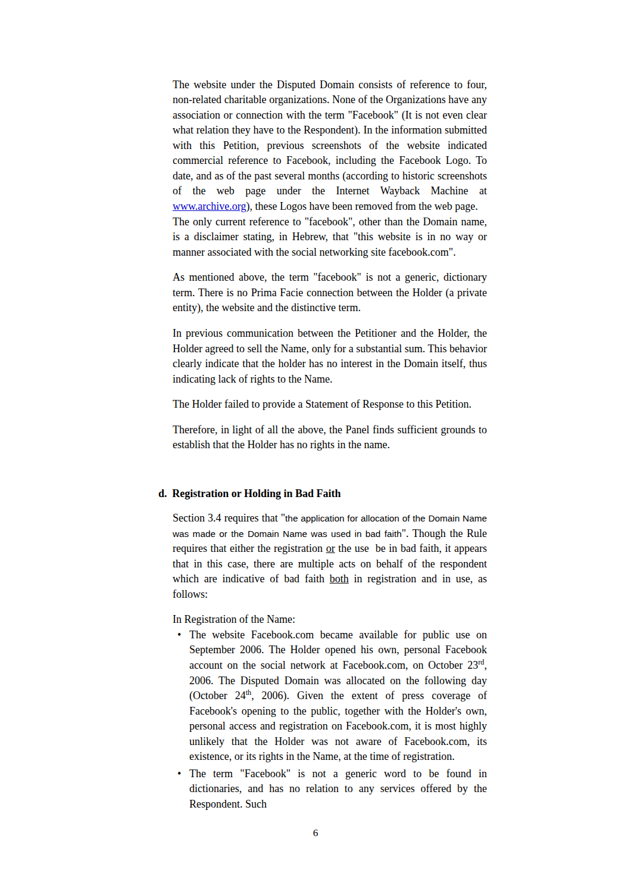The website under the Disputed Domain consists of reference to four, non-related charitable organizations. None of the Organizations have any association or connection with the term "Facebook" (It is not even clear what relation they have to the Respondent). In the information submitted with this Petition, previous screenshots of the website indicated commercial reference to Facebook, including the Facebook Logo. To date, and as of the past several months (according to historic screenshots of the web page under the Internet Wayback Machine at www.archive.org), these Logos have been removed from the web page.
The only current reference to "facebook", other than the Domain name, is a disclaimer stating, in Hebrew, that "this website is in no way or manner associated with the social networking site facebook.com".
As mentioned above, the term "facebook" is not a generic, dictionary term. There is no Prima Facie connection between the Holder (a private entity), the website and the distinctive term.
In previous communication between the Petitioner and the Holder, the Holder agreed to sell the Name, only for a substantial sum. This behavior clearly indicate that the holder has no interest in the Domain itself, thus indicating lack of rights to the Name.
The Holder failed to provide a Statement of Response to this Petition.
Therefore, in light of all the above, the Panel finds sufficient grounds to establish that the Holder has no rights in the name.
d. Registration or Holding in Bad Faith
Section 3.4 requires that "the application for allocation of the Domain Name was made or the Domain Name was used in bad faith". Though the Rule requires that either the registration or the use be in bad faith, it appears that in this case, there are multiple acts on behalf of the respondent which are indicative of bad faith both in registration and in use, as follows:
In Registration of the Name:
The website Facebook.com became available for public use on September 2006. The Holder opened his own, personal Facebook account on the social network at Facebook.com, on October 23rd, 2006. The Disputed Domain was allocated on the following day (October 24th, 2006). Given the extent of press coverage of Facebook's opening to the public, together with the Holder's own, personal access and registration on Facebook.com, it is most highly unlikely that the Holder was not aware of Facebook.com, its existence, or its rights in the Name, at the time of registration.
The term "Facebook" is not a generic word to be found in dictionaries, and has no relation to any services offered by the Respondent. Such
6